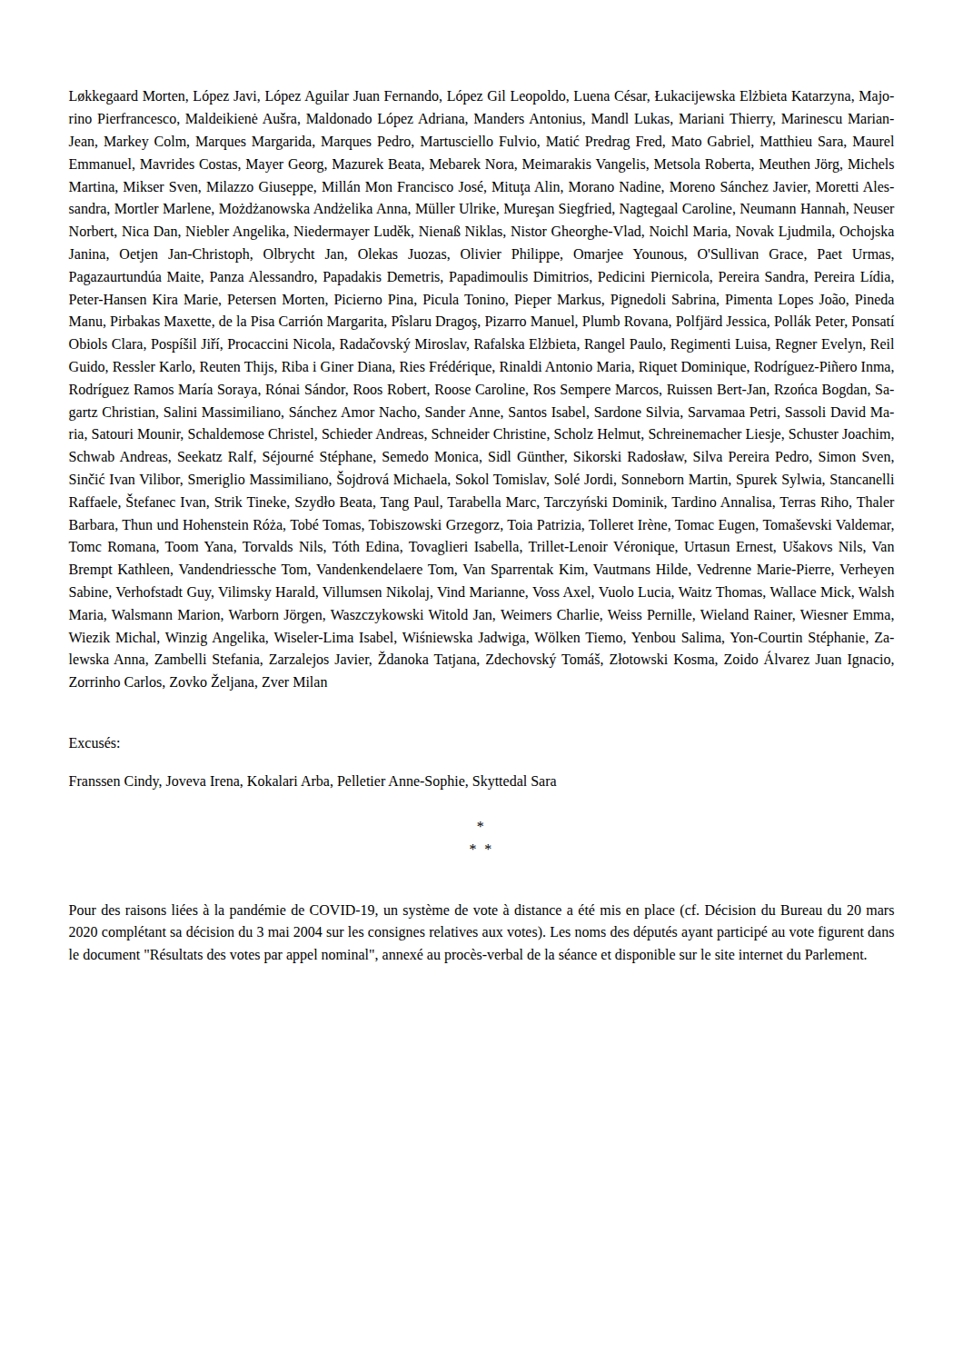Løkkegaard Morten, López Javi, López Aguilar Juan Fernando, López Gil Leopoldo, Luena César, Łukacijewska Elżbieta Katarzyna, Majorino Pierfrancesco, Maldeikienė Aušra, Maldonado López Adriana, Manders Antonius, Mandl Lukas, Mariani Thierry, Marinescu Marian-Jean, Markey Colm, Marques Margarida, Marques Pedro, Martusciello Fulvio, Matić Predrag Fred, Mato Gabriel, Matthieu Sara, Maurel Emmanuel, Mavrides Costas, Mayer Georg, Mazurek Beata, Mebarek Nora, Meimarakis Vangelis, Metsola Roberta, Meuthen Jörg, Michels Martina, Mikser Sven, Milazzo Giuseppe, Millán Mon Francisco José, Mituţa Alin, Morano Nadine, Moreno Sánchez Javier, Moretti Alessandra, Mortler Marlene, Możdżanowska Andżelika Anna, Müller Ulrike, Mureşan Siegfried, Nagtegaal Caroline, Neumann Hannah, Neuser Norbert, Nica Dan, Niebler Angelika, Niedermayer Luděk, Nienaß Niklas, Nistor Gheorghe-Vlad, Noichl Maria, Novak Ljudmila, Ochojska Janina, Oetjen Jan-Christoph, Olbrycht Jan, Olekas Juozas, Olivier Philippe, Omarjee Younous, O'Sullivan Grace, Paet Urmas, Pagazaurtundúa Maite, Panza Alessandro, Papadakis Demetris, Papadimoulis Dimitrios, Pedicini Piernicola, Pereira Sandra, Pereira Lídia, Peter-Hansen Kira Marie, Petersen Morten, Picierno Pina, Picula Tonino, Pieper Markus, Pignedoli Sabrina, Pimenta Lopes João, Pineda Manu, Pirbakas Maxette, de la Pisa Carrión Margarita, Pîslaru Dragoş, Pizarro Manuel, Plumb Rovana, Polfjärd Jessica, Pollák Peter, Ponsatí Obiols Clara, Pospíšil Jiří, Procaccini Nicola, Radačovský Miroslav, Rafalska Elżbieta, Rangel Paulo, Regimenti Luisa, Regner Evelyn, Reil Guido, Ressler Karlo, Reuten Thijs, Riba i Giner Diana, Ries Frédérique, Rinaldi Antonio Maria, Riquet Dominique, Rodríguez-Piñero Inma, Rodríguez Ramos María Soraya, Rónai Sándor, Roos Robert, Roose Caroline, Ros Sempere Marcos, Ruissen Bert-Jan, Rzońca Bogdan, Sagartz Christian, Salini Massimiliano, Sánchez Amor Nacho, Sander Anne, Santos Isabel, Sardone Silvia, Sarvamaa Petri, Sassoli David Maria, Satouri Mounir, Schaldemose Christel, Schieder Andreas, Schneider Christine, Scholz Helmut, Schreinemacher Liesje, Schuster Joachim, Schwab Andreas, Seekatz Ralf, Séjourné Stéphane, Semedo Monica, Sidl Günther, Sikorski Radosław, Silva Pereira Pedro, Simon Sven, Sinčić Ivan Vilibor, Smeriglio Massimiliano, Šojdrová Michaela, Sokol Tomislav, Solé Jordi, Sonneborn Martin, Spurek Sylwia, Stancanelli Raffaele, Štefanec Ivan, Strik Tineke, Szydło Beata, Tang Paul, Tarabella Marc, Tarczyński Dominik, Tardino Annalisa, Terras Riho, Thaler Barbara, Thun und Hohenstein Róża, Tobé Tomas, Tobiszowski Grzegorz, Toia Patrizia, Tolleret Irène, Tomac Eugen, Tomaševski Valdemar, Tomc Romana, Toom Yana, Torvalds Nils, Tóth Edina, Tovaglieri Isabella, Trillet-Lenoir Véronique, Urtasun Ernest, Ušakovs Nils, Van Brempt Kathleen, Vandendriessche Tom, Vandenkendelaere Tom, Van Sparrentak Kim, Vautmans Hilde, Vedrenne Marie-Pierre, Verheyen Sabine, Verhofstadt Guy, Vilimsky Harald, Villumsen Nikolaj, Vind Marianne, Voss Axel, Vuolo Lucia, Waitz Thomas, Wallace Mick, Walsh Maria, Walsmann Marion, Warborn Jörgen, Waszczykowski Witold Jan, Weimers Charlie, Weiss Pernille, Wieland Rainer, Wiesner Emma, Wiezik Michal, Winzig Angelika, Wiseler-Lima Isabel, Wiśniewska Jadwiga, Wölken Tiemo, Yenbou Salima, Yon-Courtin Stéphanie, Zalewska Anna, Zambelli Stefania, Zarzalejos Javier, Ždanoka Tatjana, Zdechovský Tomáš, Złotowski Kosma, Zoido Álvarez Juan Ignacio, Zorrinho Carlos, Zovko Željana, Zver Milan
Excusés:
Franssen Cindy, Joveva Irena, Kokalari Arba, Pelletier Anne-Sophie, Skyttedal Sara
*
* *
Pour des raisons liées à la pandémie de COVID-19, un système de vote à distance a été mis en place (cf. Décision du Bureau du 20 mars 2020 complétant sa décision du 3 mai 2004 sur les consignes relatives aux votes). Les noms des députés ayant participé au vote figurent dans le document "Résultats des votes par appel nominal", annexé au procès-verbal de la séance et disponible sur le site internet du Parlement.